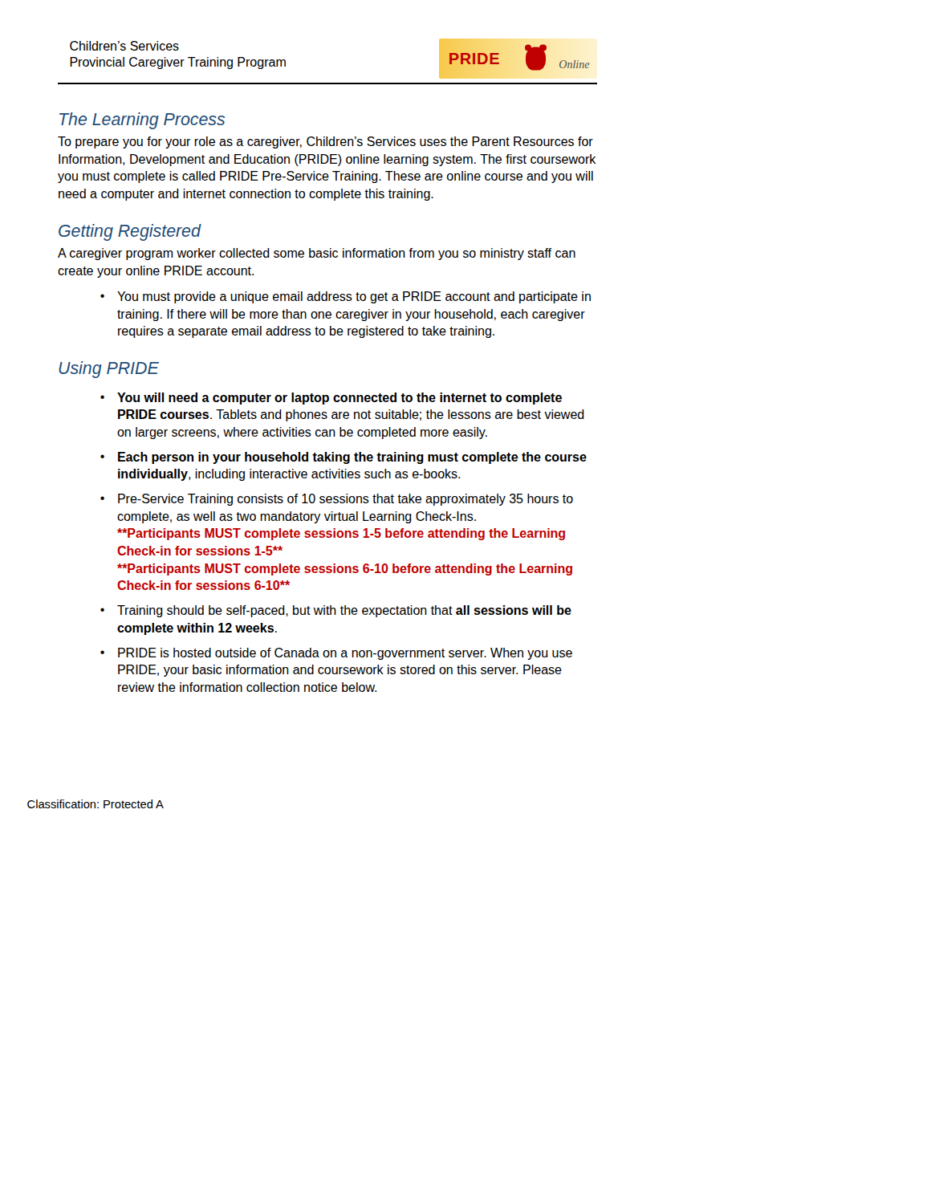Children’s Services
Provincial Caregiver Training Program
PRIDE Online
The Learning Process
To prepare you for your role as a caregiver, Children’s Services uses the Parent Resources for Information, Development and Education (PRIDE) online learning system. The first coursework you must complete is called PRIDE Pre-Service Training. These are online course and you will need a computer and internet connection to complete this training.
Getting Registered
A caregiver program worker collected some basic information from you so ministry staff can create your online PRIDE account.
You must provide a unique email address to get a PRIDE account and participate in training. If there will be more than one caregiver in your household, each caregiver requires a separate email address to be registered to take training.
Using PRIDE
You will need a computer or laptop connected to the internet to complete PRIDE courses. Tablets and phones are not suitable; the lessons are best viewed on larger screens, where activities can be completed more easily.
Each person in your household taking the training must complete the course individually, including interactive activities such as e-books.
Pre-Service Training consists of 10 sessions that take approximately 35 hours to complete, as well as two mandatory virtual Learning Check-Ins.
**Participants MUST complete sessions 1-5 before attending the Learning Check-in for sessions 1-5**
**Participants MUST complete sessions 6-10 before attending the Learning Check-in for sessions 6-10**
Training should be self-paced, but with the expectation that all sessions will be complete within 12 weeks.
PRIDE is hosted outside of Canada on a non-government server. When you use PRIDE, your basic information and coursework is stored on this server. Please review the information collection notice below.
Classification: Protected A